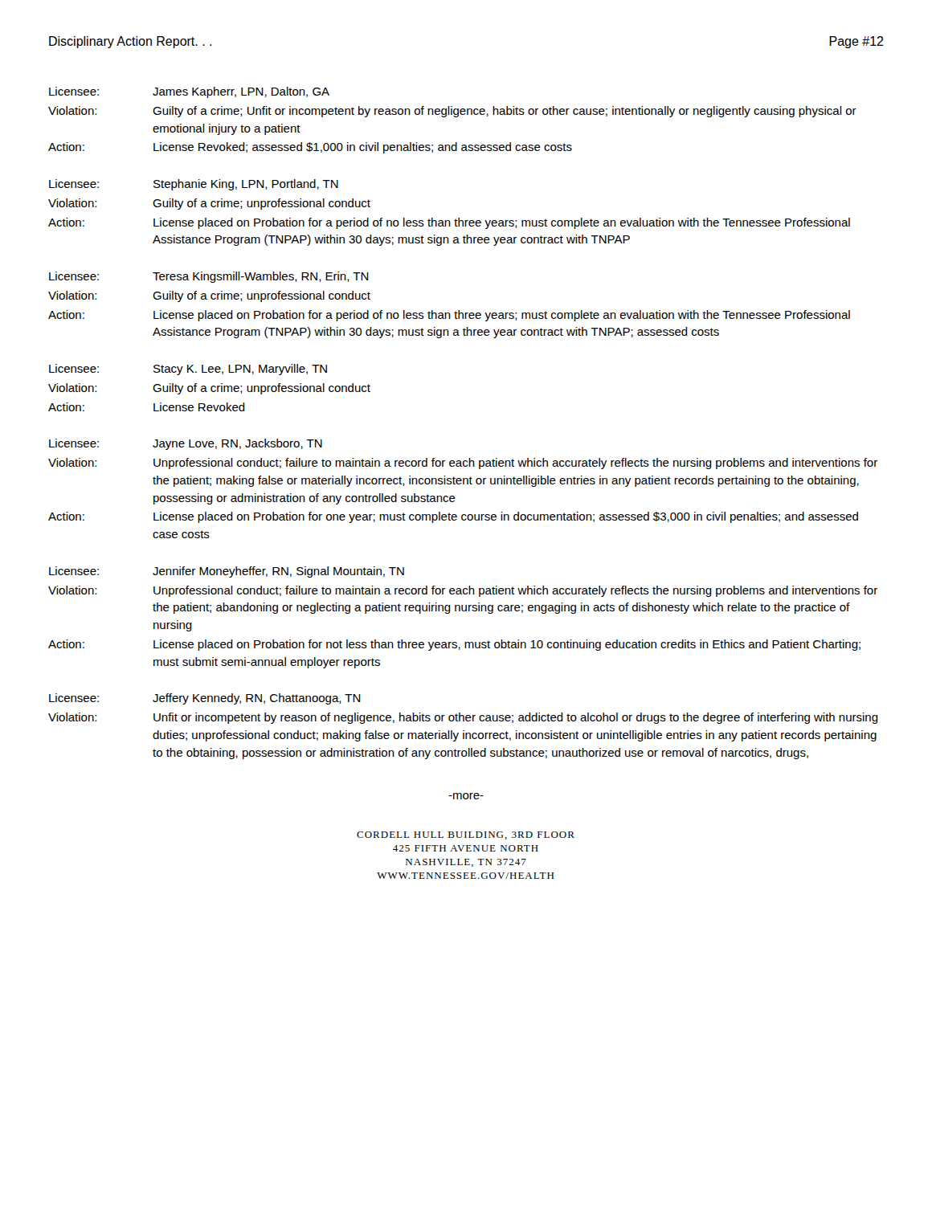Disciplinary Action Report. . .
Page #12
| Licensee: | James Kapherr, LPN, Dalton, GA |
| Violation: | Guilty of a crime; Unfit or incompetent by reason of negligence, habits or other cause; intentionally or negligently causing physical or emotional injury to a patient |
| Action: | License Revoked; assessed $1,000 in civil penalties; and assessed case costs |
| Licensee: | Stephanie King, LPN, Portland, TN |
| Violation: | Guilty of a crime; unprofessional conduct |
| Action: | License placed on Probation for a period of no less than three years; must complete an evaluation with the Tennessee Professional Assistance Program (TNPAP) within 30 days; must sign a three year contract with TNPAP |
| Licensee: | Teresa Kingsmill-Wambles, RN, Erin, TN |
| Violation: | Guilty of a crime; unprofessional conduct |
| Action: | License placed on Probation for a period of no less than three years; must complete an evaluation with the Tennessee Professional Assistance Program (TNPAP) within 30 days; must sign a three year contract with TNPAP; assessed costs |
| Licensee: | Stacy K. Lee, LPN, Maryville, TN |
| Violation: | Guilty of a crime; unprofessional conduct |
| Action: | License Revoked |
| Licensee: | Jayne Love, RN, Jacksboro, TN |
| Violation: | Unprofessional conduct; failure to maintain a record for each patient which accurately reflects the nursing problems and interventions for the patient; making false or materially incorrect, inconsistent or unintelligible entries in any patient records pertaining to the obtaining, possessing or administration of any controlled substance |
| Action: | License placed on Probation for one year; must complete course in documentation; assessed $3,000 in civil penalties; and assessed case costs |
| Licensee: | Jennifer Moneyheffer, RN, Signal Mountain, TN |
| Violation: | Unprofessional conduct; failure to maintain a record for each patient which accurately reflects the nursing problems and interventions for the patient; abandoning or neglecting a patient requiring nursing care; engaging in acts of dishonesty which relate to the practice of nursing |
| Action: | License placed on Probation for not less than three years, must obtain 10 continuing education credits in Ethics and Patient Charting; must submit semi-annual employer reports |
| Licensee: | Jeffery Kennedy, RN, Chattanooga, TN |
| Violation: | Unfit or incompetent by reason of negligence, habits or other cause; addicted to alcohol or drugs to the degree of interfering with nursing duties; unprofessional conduct; making false or materially incorrect, inconsistent or unintelligible entries in any patient records pertaining to the obtaining, possession or administration of any controlled substance; unauthorized use or removal of narcotics, drugs, |
-more-
CORDELL HULL BUILDING, 3RD FLOOR
425 FIFTH AVENUE NORTH
NASHVILLE, TN 37247
WWW.TENNESSEE.GOV/HEALTH